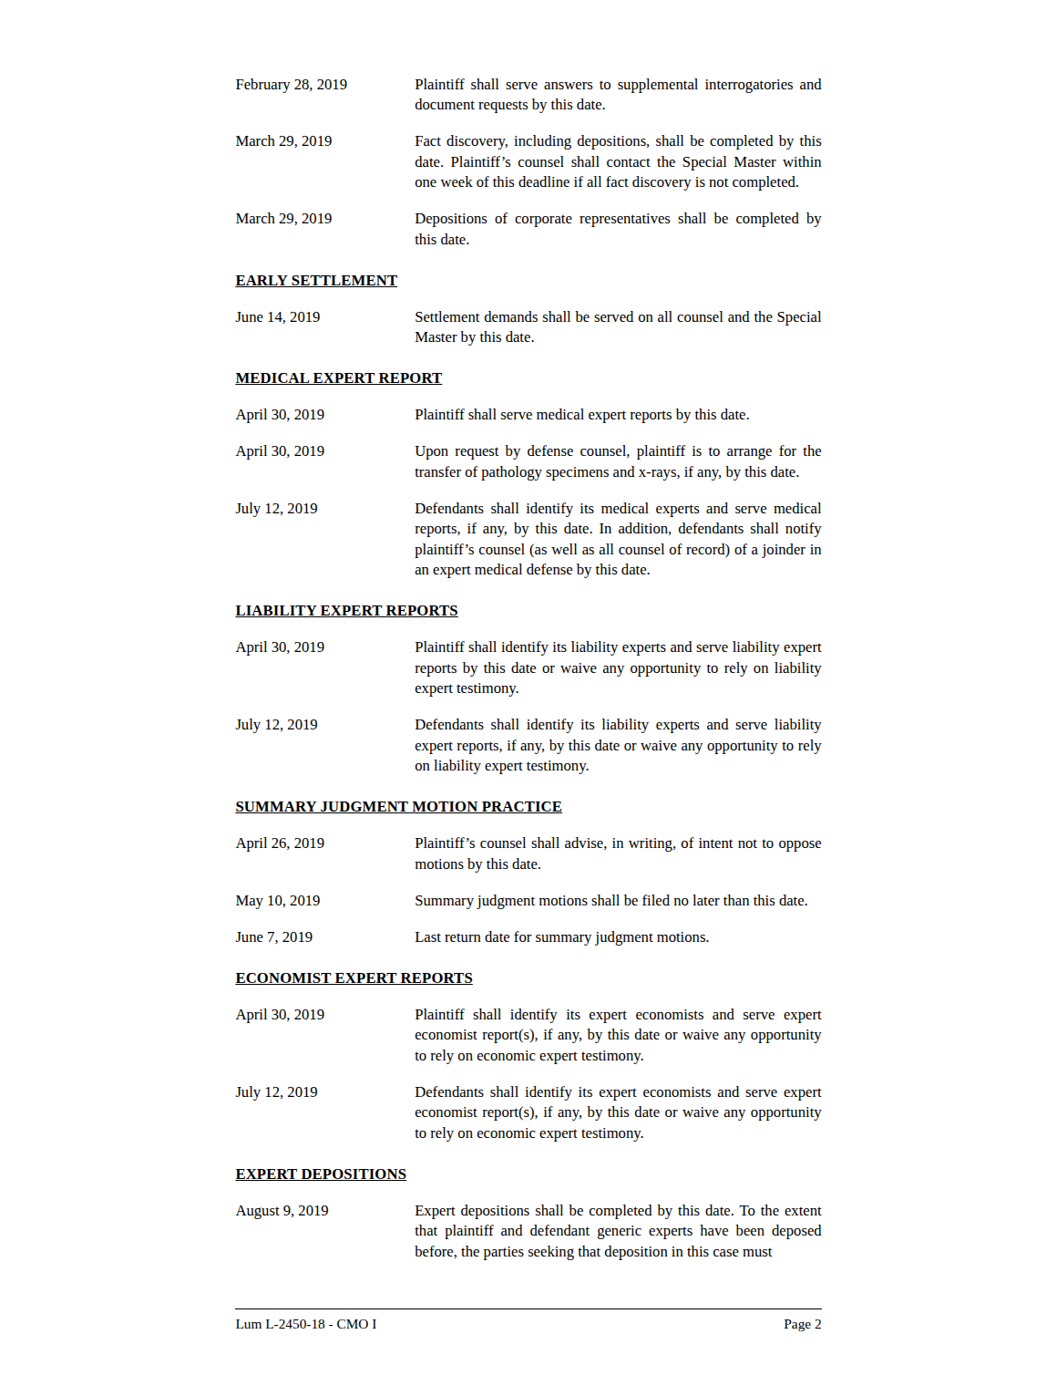February 28, 2019
Plaintiff shall serve answers to supplemental interrogatories and document requests by this date.
March 29, 2019
Fact discovery, including depositions, shall be completed by this date. Plaintiff’s counsel shall contact the Special Master within one week of this deadline if all fact discovery is not completed.
March 29, 2019
Depositions of corporate representatives shall be completed by this date.
EARLY SETTLEMENT
June 14, 2019
Settlement demands shall be served on all counsel and the Special Master by this date.
MEDICAL EXPERT REPORT
April 30, 2019
Plaintiff shall serve medical expert reports by this date.
April 30, 2019
Upon request by defense counsel, plaintiff is to arrange for the transfer of pathology specimens and x-rays, if any, by this date.
July 12, 2019
Defendants shall identify its medical experts and serve medical reports, if any, by this date. In addition, defendants shall notify plaintiff’s counsel (as well as all counsel of record) of a joinder in an expert medical defense by this date.
LIABILITY EXPERT REPORTS
April 30, 2019
Plaintiff shall identify its liability experts and serve liability expert reports by this date or waive any opportunity to rely on liability expert testimony.
July 12, 2019
Defendants shall identify its liability experts and serve liability expert reports, if any, by this date or waive any opportunity to rely on liability expert testimony.
SUMMARY JUDGMENT MOTION PRACTICE
April 26, 2019
Plaintiff’s counsel shall advise, in writing, of intent not to oppose motions by this date.
May 10, 2019
Summary judgment motions shall be filed no later than this date.
June 7, 2019
Last return date for summary judgment motions.
ECONOMIST EXPERT REPORTS
April 30, 2019
Plaintiff shall identify its expert economists and serve expert economist report(s), if any, by this date or waive any opportunity to rely on economic expert testimony.
July 12, 2019
Defendants shall identify its expert economists and serve expert economist report(s), if any, by this date or waive any opportunity to rely on economic expert testimony.
EXPERT DEPOSITIONS
August 9, 2019
Expert depositions shall be completed by this date. To the extent that plaintiff and defendant generic experts have been deposed before, the parties seeking that deposition in this case must
Lum L-2450-18 - CMO I
Page 2